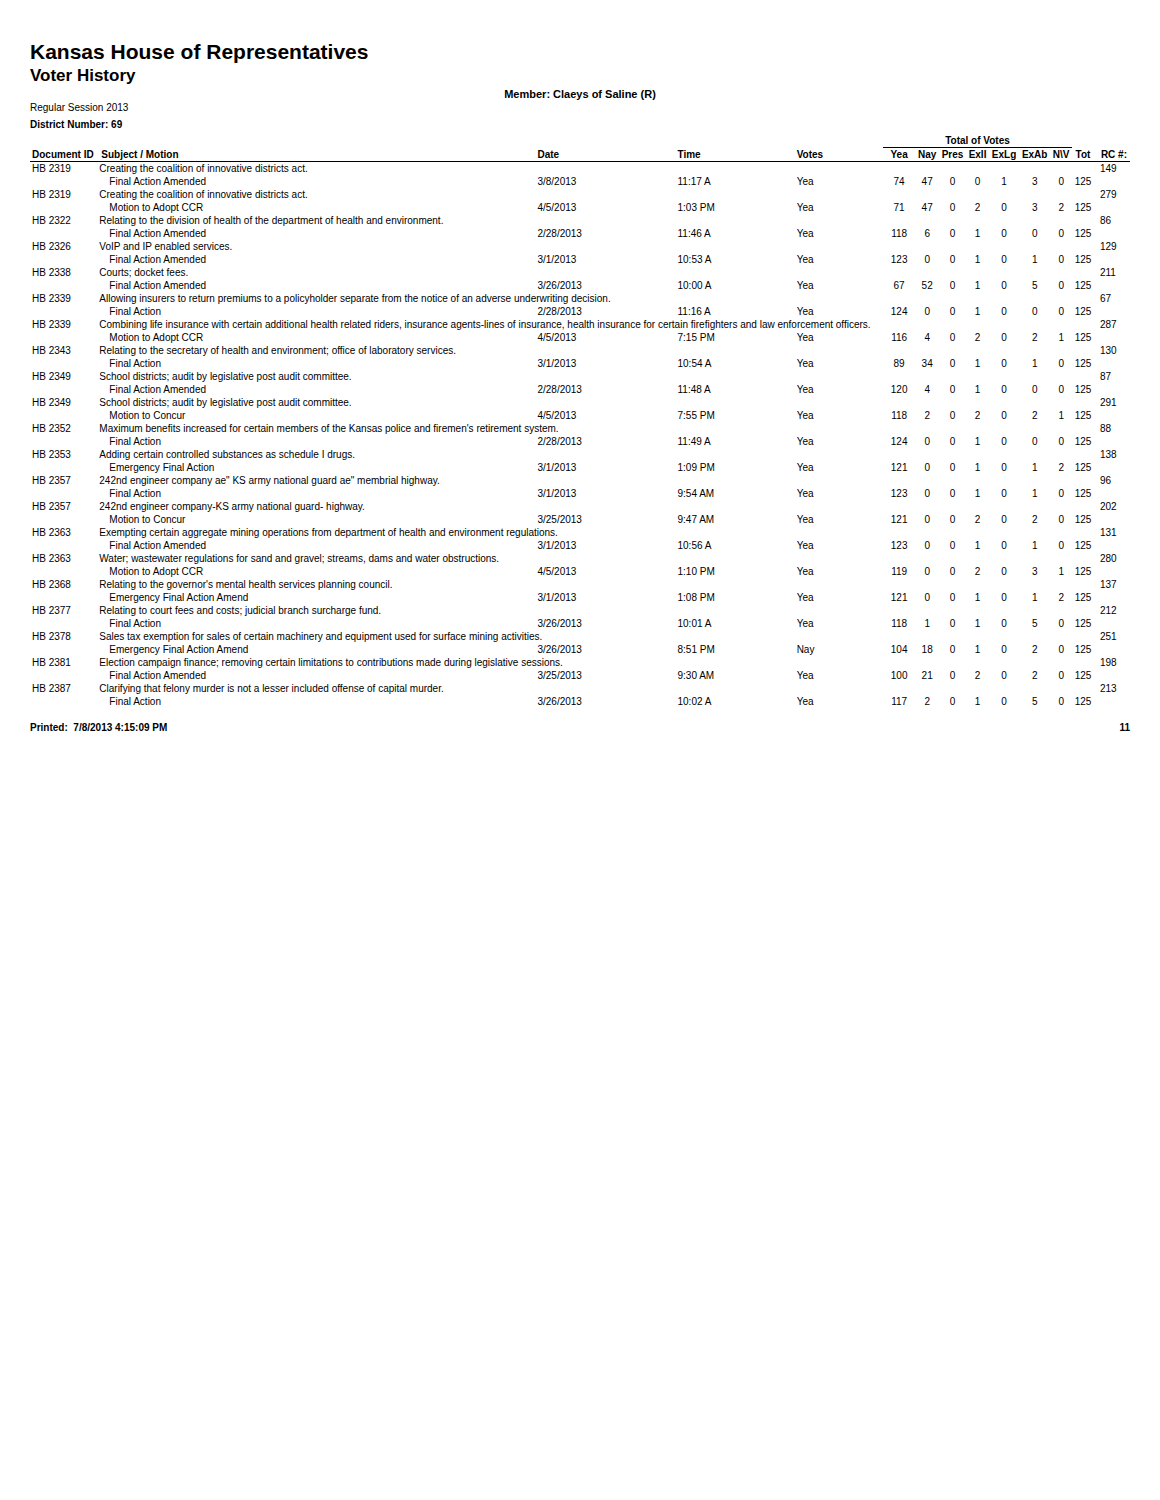Kansas House of Representatives
Voter History
Member: Claeys of Saline (R)
Regular Session 2013
District Number: 69
| | Total of Votes | |
| Document ID | Subject / Motion | Date | Time | Votes | Yea | Nay | Pres | ExII | ExLg | ExAb | N\V | Tot | RC #: |
| HB 2319 | Creating the coalition of innovative districts act. | | 149 |
| | Final Action Amended | 3/8/2013 | 11:17 A | Yea | 74 | 47 | 0 | 0 | 1 | 3 | 0 | 125 | |
| HB 2319 | Creating the coalition of innovative districts act. | | 279 |
| | Motion to Adopt CCR | 4/5/2013 | 1:03 PM | Yea | 71 | 47 | 0 | 2 | 0 | 3 | 2 | 125 | |
| HB 2322 | Relating to the division of health of the department of health and environment. | | 86 |
| | Final Action Amended | 2/28/2013 | 11:46 A | Yea | 118 | 6 | 0 | 1 | 0 | 0 | 0 | 125 | |
| HB 2326 | VoIP and IP enabled services. | | 129 |
| | Final Action Amended | 3/1/2013 | 10:53 A | Yea | 123 | 0 | 0 | 1 | 0 | 1 | 0 | 125 | |
| HB 2338 | Courts; docket fees. | | 211 |
| | Final Action Amended | 3/26/2013 | 10:00 A | Yea | 67 | 52 | 0 | 1 | 0 | 5 | 0 | 125 | |
| HB 2339 | Allowing insurers to return premiums to a policyholder separate from the notice of an adverse underwriting decision. | | 67 |
| | Final Action | 2/28/2013 | 11:16 A | Yea | 124 | 0 | 0 | 1 | 0 | 0 | 0 | 125 | |
| HB 2339 | Combining life insurance with certain additional health related riders, insurance agents-lines of insurance, health insurance for certain firefighters and law enforcement officers. | | 287 |
| | Motion to Adopt CCR | 4/5/2013 | 7:15 PM | Yea | 116 | 4 | 0 | 2 | 0 | 2 | 1 | 125 | |
| HB 2343 | Relating to the secretary of health and environment; office of laboratory services. | | 130 |
| | Final Action | 3/1/2013 | 10:54 A | Yea | 89 | 34 | 0 | 1 | 0 | 1 | 0 | 125 | |
| HB 2349 | School districts; audit by legislative post audit committee. | | 87 |
| | Final Action Amended | 2/28/2013 | 11:48 A | Yea | 120 | 4 | 0 | 1 | 0 | 0 | 0 | 125 | |
| HB 2349 | School districts; audit by legislative post audit committee. | | 291 |
| | Motion to Concur | 4/5/2013 | 7:55 PM | Yea | 118 | 2 | 0 | 2 | 0 | 2 | 1 | 125 | |
| HB 2352 | Maximum benefits increased for certain members of the Kansas police and firemen's retirement system. | | 88 |
| | Final Action | 2/28/2013 | 11:49 A | Yea | 124 | 0 | 0 | 1 | 0 | 0 | 0 | 125 | |
| HB 2353 | Adding certain controlled substances as schedule I drugs. | | 138 |
| | Emergency Final Action | 3/1/2013 | 1:09 PM | Yea | 121 | 0 | 0 | 1 | 0 | 1 | 2 | 125 | |
| HB 2357 | 242nd engineer company ae" KS army national guard ae" membrial highway. | | 96 |
| | Final Action | 3/1/2013 | 9:54 AM | Yea | 123 | 0 | 0 | 1 | 0 | 1 | 0 | 125 | |
| HB 2357 | 242nd engineer company-KS army national guard- highway. | | 202 |
| | Motion to Concur | 3/25/2013 | 9:47 AM | Yea | 121 | 0 | 0 | 2 | 0 | 2 | 0 | 125 | |
| HB 2363 | Exempting certain aggregate mining operations from department of health and environment regulations. | | 131 |
| | Final Action Amended | 3/1/2013 | 10:56 A | Yea | 123 | 0 | 0 | 1 | 0 | 1 | 0 | 125 | |
| HB 2363 | Water; wastewater regulations for sand and gravel; streams, dams and water obstructions. | | 280 |
| | Motion to Adopt CCR | 4/5/2013 | 1:10 PM | Yea | 119 | 0 | 0 | 2 | 0 | 3 | 1 | 125 | |
| HB 2368 | Relating to the governor's mental health services planning council. | | 137 |
| | Emergency Final Action Amend | 3/1/2013 | 1:08 PM | Yea | 121 | 0 | 0 | 1 | 0 | 1 | 2 | 125 | |
| HB 2377 | Relating to court fees and costs; judicial branch surcharge fund. | | 212 |
| | Final Action | 3/26/2013 | 10:01 A | Yea | 118 | 1 | 0 | 1 | 0 | 5 | 0 | 125 | |
| HB 2378 | Sales tax exemption for sales of certain machinery and equipment used for surface mining activities. | | 251 |
| | Emergency Final Action Amend | 3/26/2013 | 8:51 PM | Nay | 104 | 18 | 0 | 1 | 0 | 2 | 0 | 125 | |
| HB 2381 | Election campaign finance; removing certain limitations to contributions made during legislative sessions. | | 198 |
| | Final Action Amended | 3/25/2013 | 9:30 AM | Yea | 100 | 21 | 0 | 2 | 0 | 2 | 0 | 125 | |
| HB 2387 | Clarifying that felony murder is not a lesser included offense of capital murder. | | 213 |
| | Final Action | 3/26/2013 | 10:02 A | Yea | 117 | 2 | 0 | 1 | 0 | 5 | 0 | 125 | |
Printed: 7/8/2013 4:15:09 PM 11